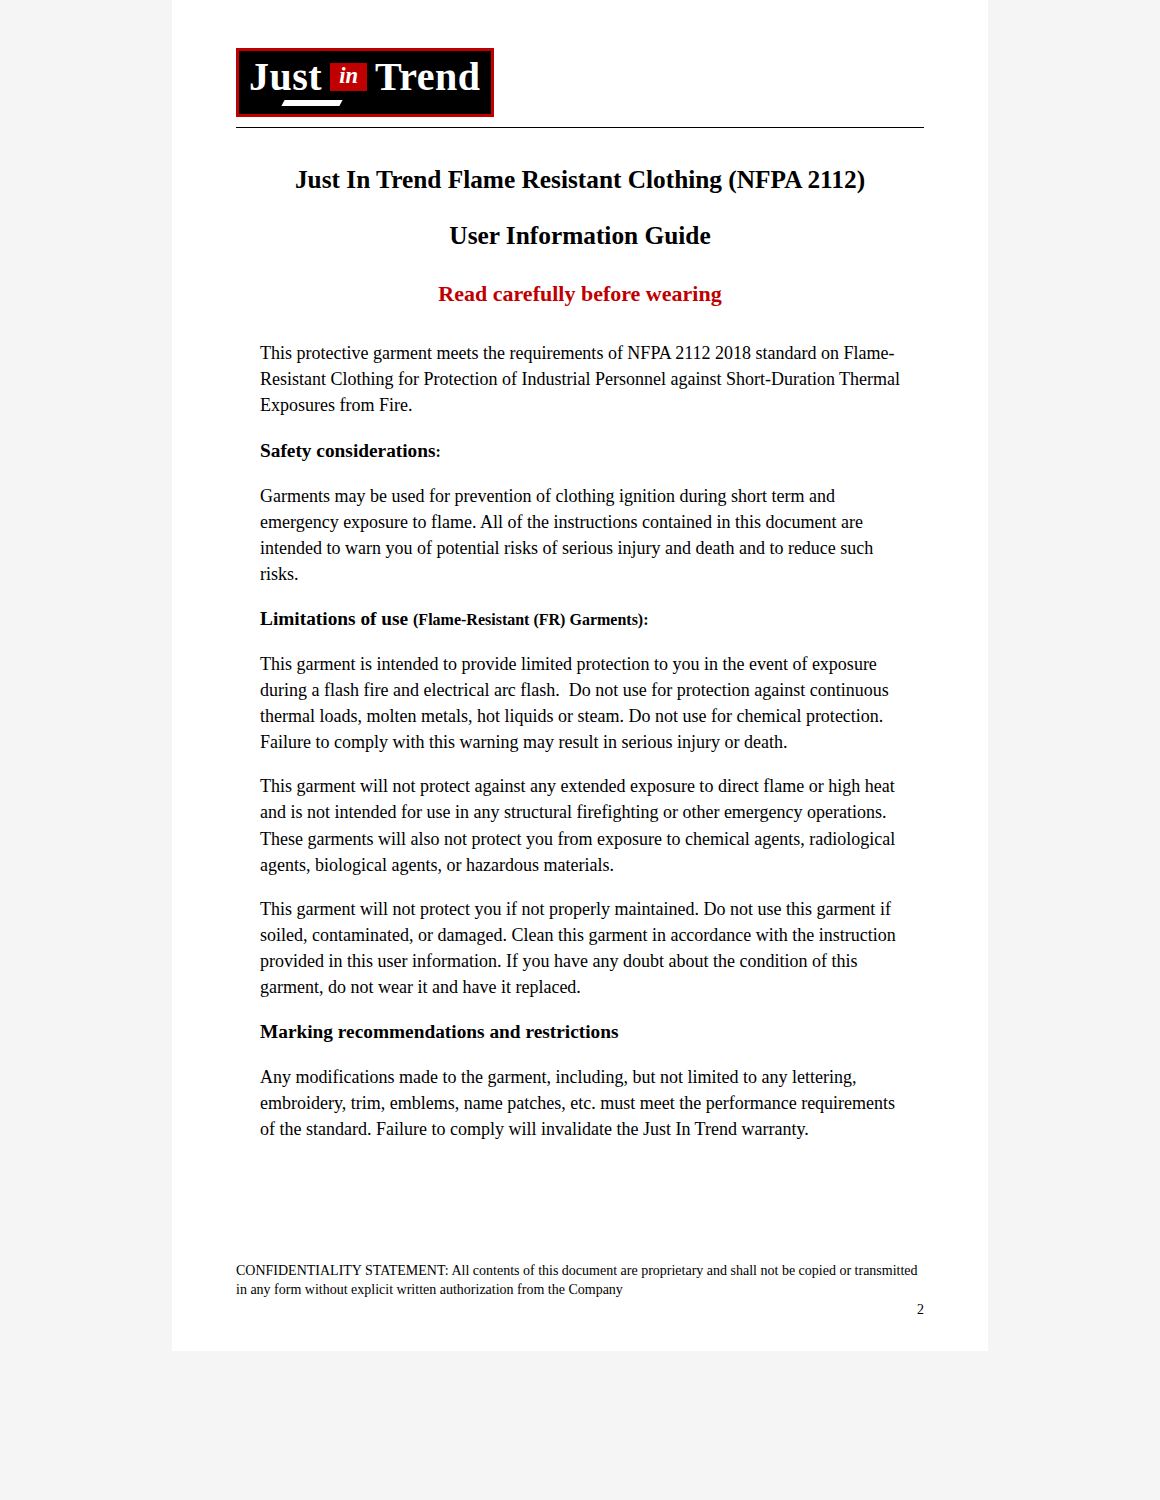Just in Trend
Just In Trend Flame Resistant Clothing (NFPA 2112) User Information Guide
Read carefully before wearing
This protective garment meets the requirements of NFPA 2112 2018 standard on Flame-Resistant Clothing for Protection of Industrial Personnel against Short-Duration Thermal Exposures from Fire.
Safety considerations:
Garments may be used for prevention of clothing ignition during short term and emergency exposure to flame. All of the instructions contained in this document are intended to warn you of potential risks of serious injury and death and to reduce such risks.
Limitations of use (Flame-Resistant (FR) Garments):
This garment is intended to provide limited protection to you in the event of exposure during a flash fire and electrical arc flash. Do not use for protection against continuous thermal loads, molten metals, hot liquids or steam. Do not use for chemical protection. Failure to comply with this warning may result in serious injury or death.
This garment will not protect against any extended exposure to direct flame or high heat and is not intended for use in any structural firefighting or other emergency operations. These garments will also not protect you from exposure to chemical agents, radiological agents, biological agents, or hazardous materials.
This garment will not protect you if not properly maintained. Do not use this garment if soiled, contaminated, or damaged. Clean this garment in accordance with the instruction provided in this user information. If you have any doubt about the condition of this garment, do not wear it and have it replaced.
Marking recommendations and restrictions
Any modifications made to the garment, including, but not limited to any lettering, embroidery, trim, emblems, name patches, etc. must meet the performance requirements of the standard. Failure to comply will invalidate the Just In Trend warranty.
CONFIDENTIALITY STATEMENT: All contents of this document are proprietary and shall not be copied or transmitted in any form without explicit written authorization from the Company
2